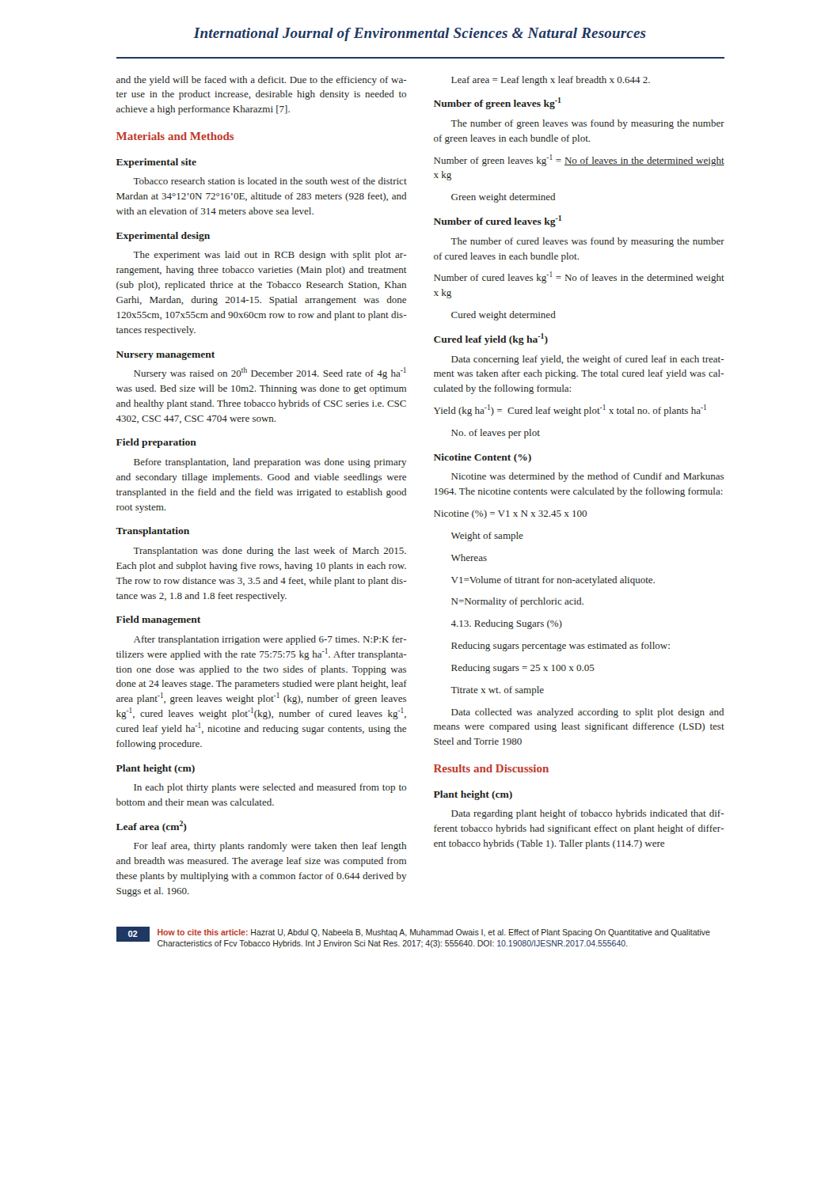International Journal of Environmental Sciences & Natural Resources
and the yield will be faced with a deficit. Due to the efficiency of water use in the product increase, desirable high density is needed to achieve a high performance Kharazmi [7].
Materials and Methods
Experimental site
Tobacco research station is located in the south west of the district Mardan at 34°12’0N 72°16’0E, altitude of 283 meters (928 feet), and with an elevation of 314 meters above sea level.
Experimental design
The experiment was laid out in RCB design with split plot arrangement, having three tobacco varieties (Main plot) and treatment (sub plot), replicated thrice at the Tobacco Research Station, Khan Garhi, Mardan, during 2014-15. Spatial arrangement was done 120x55cm, 107x55cm and 90x60cm row to row and plant to plant distances respectively.
Nursery management
Nursery was raised on 20th December 2014. Seed rate of 4g ha-1 was used. Bed size will be 10m2. Thinning was done to get optimum and healthy plant stand. Three tobacco hybrids of CSC series i.e. CSC 4302, CSC 447, CSC 4704 were sown.
Field preparation
Before transplantation, land preparation was done using primary and secondary tillage implements. Good and viable seedlings were transplanted in the field and the field was irrigated to establish good root system.
Transplantation
Transplantation was done during the last week of March 2015. Each plot and subplot having five rows, having 10 plants in each row. The row to row distance was 3, 3.5 and 4 feet, while plant to plant distance was 2, 1.8 and 1.8 feet respectively.
Field management
After transplantation irrigation were applied 6-7 times. N:P:K fertilizers were applied with the rate 75:75:75 kg ha-1. After transplantation one dose was applied to the two sides of plants. Topping was done at 24 leaves stage. The parameters studied were plant height, leaf area plant-1, green leaves weight plot-1 (kg), number of green leaves kg-1, cured leaves weight plot-1(kg), number of cured leaves kg-1, cured leaf yield ha-1, nicotine and reducing sugar contents, using the following procedure.
Plant height (cm)
In each plot thirty plants were selected and measured from top to bottom and their mean was calculated.
Leaf area (cm2)
For leaf area, thirty plants randomly were taken then leaf length and breadth was measured. The average leaf size was computed from these plants by multiplying with a common factor of 0.644 derived by Suggs et al. 1960.
Leaf area = Leaf length x leaf breadth x 0.644 2.
Number of green leaves kg-1
The number of green leaves was found by measuring the number of green leaves in each bundle of plot.
Number of green leaves kg-1 = No of leaves in the determined weight x kg
Green weight determined
Number of cured leaves kg-1
The number of cured leaves was found by measuring the number of cured leaves in each bundle plot.
Number of cured leaves kg-1 = No of leaves in the determined weight x kg
Cured weight determined
Cured leaf yield (kg ha-1)
Data concerning leaf yield, the weight of cured leaf in each treatment was taken after each picking. The total cured leaf yield was calculated by the following formula:
Yield (kg ha-1) = Cured leaf weight plot-1 x total no. of plants ha-1
No. of leaves per plot
Nicotine Content (%)
Nicotine was determined by the method of Cundif and Markunas 1964. The nicotine contents were calculated by the following formula:
Nicotine (%) = V1 x N x 32.45 x 100
Weight of sample
Whereas
V1=Volume of titrant for non-acetylated aliquote.
N=Normality of perchloric acid.
4.13. Reducing Sugars (%)
Reducing sugars percentage was estimated as follow:
Reducing sugars = 25 x 100 x 0.05
Titrate x wt. of sample
Data collected was analyzed according to split plot design and means were compared using least significant difference (LSD) test Steel and Torrie 1980
Results and Discussion
Plant height (cm)
Data regarding plant height of tobacco hybrids indicated that different tobacco hybrids had significant effect on plant height of different tobacco hybrids (Table 1). Taller plants (114.7) were
02
How to cite this article: Hazrat U, Abdul Q, Nabeela B, Mushtaq A, Muhammad Owais I, et al. Effect of Plant Spacing On Quantitative and Qualitative Characteristics of Fcv Tobacco Hybrids. Int J Environ Sci Nat Res. 2017; 4(3): 555640. DOI: 10.19080/IJESNR.2017.04.555640.